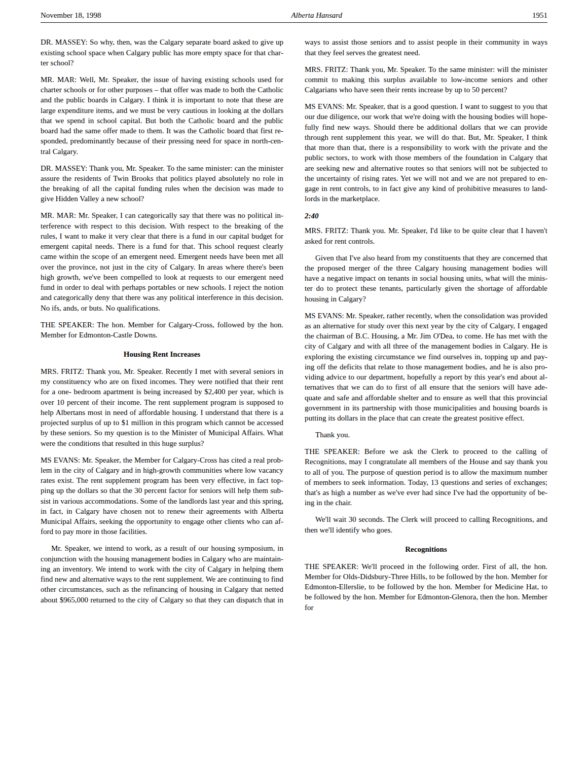November 18, 1998 Alberta Hansard 1951
DR. MASSEY: So why, then, was the Calgary separate board asked to give up existing school space when Calgary public has more empty space for that charter school?
MR. MAR: Well, Mr. Speaker, the issue of having existing schools used for charter schools or for other purposes – that offer was made to both the Catholic and the public boards in Calgary. I think it is important to note that these are large expenditure items, and we must be very cautious in looking at the dollars that we spend in school capital. But both the Catholic board and the public board had the same offer made to them. It was the Catholic board that first responded, predominantly because of their pressing need for space in north-central Calgary.
DR. MASSEY: Thank you, Mr. Speaker. To the same minister: can the minister assure the residents of Twin Brooks that politics played absolutely no role in the breaking of all the capital funding rules when the decision was made to give Hidden Valley a new school?
MR. MAR: Mr. Speaker, I can categorically say that there was no political interference with respect to this decision. With respect to the breaking of the rules, I want to make it very clear that there is a fund in our capital budget for emergent capital needs. There is a fund for that. This school request clearly came within the scope of an emergent need. Emergent needs have been met all over the province, not just in the city of Calgary. In areas where there's been high growth, we've been compelled to look at requests to our emergent need fund in order to deal with perhaps portables or new schools. I reject the notion and categorically deny that there was any political interference in this decision. No ifs, ands, or buts. No qualifications.
THE SPEAKER: The hon. Member for Calgary-Cross, followed by the hon. Member for Edmonton-Castle Downs.
Housing Rent Increases
MRS. FRITZ: Thank you, Mr. Speaker. Recently I met with several seniors in my constituency who are on fixed incomes. They were notified that their rent for a one- bedroom apartment is being increased by $2,400 per year, which is over 10 percent of their income. The rent supplement program is supposed to help Albertans most in need of affordable housing. I understand that there is a projected surplus of up to $1 million in this program which cannot be accessed by these seniors. So my question is to the Minister of Municipal Affairs. What were the conditions that resulted in this huge surplus?
MS EVANS: Mr. Speaker, the Member for Calgary-Cross has cited a real problem in the city of Calgary and in high-growth communities where low vacancy rates exist. The rent supplement program has been very effective, in fact topping up the dollars so that the 30 percent factor for seniors will help them subsist in various accommodations. Some of the landlords last year and this spring, in fact, in Calgary have chosen not to renew their agreements with Alberta Municipal Affairs, seeking the opportunity to engage other clients who can afford to pay more in those facilities.
Mr. Speaker, we intend to work, as a result of our housing symposium, in conjunction with the housing management bodies in Calgary who are maintaining an inventory. We intend to work with the city of Calgary in helping them find new and alternative ways to the rent supplement. We are continuing to find other circumstances, such as the refinancing of housing in Calgary that netted about $965,000 returned to the city of Calgary so that they can dispatch that in ways to assist those seniors and to assist people in their community in ways that they feel serves the greatest need.
MRS. FRITZ: Thank you, Mr. Speaker. To the same minister: will the minister commit to making this surplus available to low-income seniors and other Calgarians who have seen their rents increase by up to 50 percent?
MS EVANS: Mr. Speaker, that is a good question. I want to suggest to you that our due diligence, our work that we're doing with the housing bodies will hopefully find new ways. Should there be additional dollars that we can provide through rent supplement this year, we will do that. But, Mr. Speaker, I think that more than that, there is a responsibility to work with the private and the public sectors, to work with those members of the foundation in Calgary that are seeking new and alternative routes so that seniors will not be subjected to the uncertainty of rising rates. Yet we will not and we are not prepared to engage in rent controls, to in fact give any kind of prohibitive measures to landlords in the marketplace.
2:40
MRS. FRITZ: Thank you. Mr. Speaker, I'd like to be quite clear that I haven't asked for rent controls.
Given that I've also heard from my constituents that they are concerned that the proposed merger of the three Calgary housing management bodies will have a negative impact on tenants in social housing units, what will the minister do to protect these tenants, particularly given the shortage of affordable housing in Calgary?
MS EVANS: Mr. Speaker, rather recently, when the consolidation was provided as an alternative for study over this next year by the city of Calgary, I engaged the chairman of B.C. Housing, a Mr. Jim O'Dea, to come. He has met with the city of Calgary and with all three of the management bodies in Calgary. He is exploring the existing circumstance we find ourselves in, topping up and paying off the deficits that relate to those management bodies, and he is also providing advice to our department, hopefully a report by this year's end about alternatives that we can do to first of all ensure that the seniors will have adequate and safe and affordable shelter and to ensure as well that this provincial government in its partnership with those municipalities and housing boards is putting its dollars in the place that can create the greatest positive effect.
Thank you.
THE SPEAKER: Before we ask the Clerk to proceed to the calling of Recognitions, may I congratulate all members of the House and say thank you to all of you. The purpose of question period is to allow the maximum number of members to seek information. Today, 13 questions and series of exchanges; that's as high a number as we've ever had since I've had the opportunity of being in the chair.
We'll wait 30 seconds. The Clerk will proceed to calling Recognitions, and then we'll identify who goes.
Recognitions
THE SPEAKER: We'll proceed in the following order. First of all, the hon. Member for Olds-Didsbury-Three Hills, to be followed by the hon. Member for Edmonton-Ellerslie, to be followed by the hon. Member for Medicine Hat, to be followed by the hon. Member for Edmonton-Glenora, then the hon. Member for